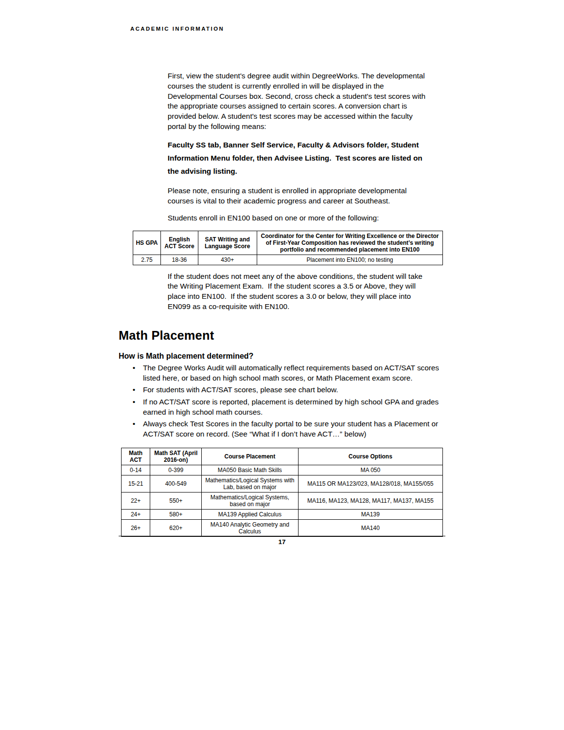ACADEMIC INFORMATION
First, view the student's degree audit within DegreeWorks. The developmental courses the student is currently enrolled in will be displayed in the Developmental Courses box. Second, cross check a student's test scores with the appropriate courses assigned to certain scores. A conversion chart is provided below. A student's test scores may be accessed within the faculty portal by the following means:
Faculty SS tab, Banner Self Service, Faculty & Advisors folder, Student Information Menu folder, then Advisee Listing. Test scores are listed on the advising listing.
Please note, ensuring a student is enrolled in appropriate developmental courses is vital to their academic progress and career at Southeast.
Students enroll in EN100 based on one or more of the following:
| HS GPA | English ACT Score | SAT Writing and Language Score | Coordinator for the Center for Writing Excellence or the Director of First-Year Composition has reviewed the student’s writing portfolio and recommended placement into EN100 |
| --- | --- | --- | --- |
| 2.75 | 18-36 | 430+ | Placement into EN100; no testing |
If the student does not meet any of the above conditions, the student will take the Writing Placement Exam. If the student scores a 3.5 or Above, they will place into EN100. If the student scores a 3.0 or below, they will place into EN099 as a co-requisite with EN100.
Math Placement
How is Math placement determined?
The Degree Works Audit will automatically reflect requirements based on ACT/SAT scores listed here, or based on high school math scores, or Math Placement exam score.
For students with ACT/SAT scores, please see chart below.
If no ACT/SAT score is reported, placement is determined by high school GPA and grades earned in high school math courses.
Always check Test Scores in the faculty portal to be sure your student has a Placement or ACT/SAT score on record. (See “What if I don’t have ACT…” below)
| Math ACT | Math SAT (April 2016-on) | Course Placement | Course Options |
| --- | --- | --- | --- |
| 0-14 | 0-399 | MA050 Basic Math Skills | MA 050 |
| 15-21 | 400-549 | Mathematics/Logical Systems with Lab, based on major | MA115 OR MA123/023, MA128/018, MA155/055 |
| 22+ | 550+ | Mathematics/Logical Systems, based on major | MA116, MA123, MA128, MA117, MA137, MA155 |
| 24+ | 580+ | MA139 Applied Calculus | MA139 |
| 26+ | 620+ | MA140 Analytic Geometry and Calculus | MA140 |
17